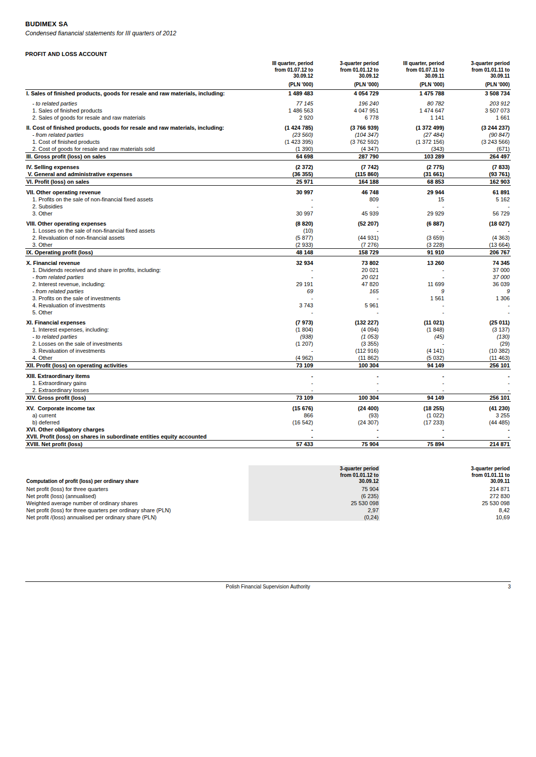BUDIMEX SA
Condensed fianancial statements for III quarters of 2012
PROFIT AND LOSS ACCOUNT
| | III quarter, period from 01.07.12 to 30.09.12 | 3-quarter period from 01.01.12 to 30.09.12 | III quarter, period from 01.07.11 to 30.09.11 | 3-quarter period from 01.01.11 to 30.09.11 |
| --- | --- | --- | --- | --- |
| | (PLN '000) | (PLN '000) | (PLN '000) | (PLN '000) |
| I. Sales of finished products, goods for resale and raw materials, including: | 1 489 483 | 4 054 729 | 1 475 788 | 3 508 734 |
| - to related parties | 77 145 | 196 240 | 80 782 | 203 912 |
| 1. Sales of finished products | 1 486 563 | 4 047 951 | 1 474 647 | 3 507 073 |
| 2. Sales of goods for resale and raw materials | 2 920 | 6 778 | 1 141 | 1 661 |
| II. Cost of finished products, goods for resale and raw materials, including: | (1 424 785) | (3 766 939) | (1 372 499) | (3 244 237) |
| - from related parties | (23 560) | (104 347) | (27 484) | (90 847) |
| 1. Cost of finished products | (1 423 395) | (3 762 592) | (1 372 156) | (3 243 566) |
| 2. Cost of goods for resale and raw materials sold | (1 390) | (4 347) | (343) | (671) |
| III. Gross profit (loss) on sales | 64 698 | 287 790 | 103 289 | 264 497 |
| IV. Selling expenses | (2 372) | (7 742) | (2 775) | (7 833) |
| V. General and administrative expenses | (36 355) | (115 860) | (31 661) | (93 761) |
| VI. Profit (loss) on sales | 25 971 | 164 188 | 68 853 | 162 903 |
| VII. Other operating revenue | 30 997 | 46 748 | 29 944 | 61 891 |
| 1. Profits on the sale of non-financial fixed assets | - | 809 | 15 | 5 162 |
| 2. Subsidies | - | - | - | - |
| 3. Other | 30 997 | 45 939 | 29 929 | 56 729 |
| VIII. Other operating expenses | (8 820) | (52 207) | (6 887) | (18 027) |
| 1. Losses on the sale of non-financial fixed assets | (10) | - | - | - |
| 2. Revaluation of non-financial assets | (5 877) | (44 931) | (3 659) | (4 363) |
| 3. Other | (2 933) | (7 276) | (3 228) | (13 664) |
| IX. Operating profit (loss) | 48 148 | 158 729 | 91 910 | 206 767 |
| X. Financial revenue | 32 934 | 73 802 | 13 260 | 74 345 |
| 1. Dividends received and share in profits, including: | - | 20 021 | - | 37 000 |
| - from related parties | - | 20 021 | - | 37 000 |
| 2. Interest revenue, including: | 29 191 | 47 820 | 11 699 | 36 039 |
| - from related parties | 69 | 165 | 9 | 9 |
| 3. Profits on the sale of investments | - | - | 1 561 | 1 306 |
| 4. Revaluation of investments | 3 743 | 5 961 | - | - |
| 5. Other | - | - | - | - |
| XI. Financial expenses | (7 973) | (132 227) | (11 021) | (25 011) |
| 1. Interest expenses, including: | (1 804) | (4 094) | (1 848) | (3 137) |
| - to related parties | (938) | (1 053) | (45) | (130) |
| 2. Losses on the sale of investments | (1 207) | (3 355) | - | (29) |
| 3. Revaluation of investments | - | (112 916) | (4 141) | (10 382) |
| 4. Other | (4 962) | (11 862) | (5 032) | (11 463) |
| XII. Profit (loss) on operating activities | 73 109 | 100 304 | 94 149 | 256 101 |
| XIII. Extraordinary items | - | - | - | - |
| 1. Extraordinary gains | - | - | - | - |
| 2. Extraordinary losses | - | - | - | - |
| XIV. Gross profit (loss) | 73 109 | 100 304 | 94 149 | 256 101 |
| XV. Corporate income tax | (15 676) | (24 400) | (18 255) | (41 230) |
| a) current | 866 | (93) | (1 022) | 3 255 |
| b) deferred | (16 542) | (24 307) | (17 233) | (44 485) |
| XVI. Other obligatory charges | - | - | - | - |
| XVII. Profit (loss) on shares in subordinate entities equity accounted | - | - | - | - |
| XVIII. Net profit (loss) | 57 433 | 75 904 | 75 894 | 214 871 |
| Computation of profit (loss) per ordinary share | | 3-quarter period from 01.01.12 to 30.09.12 | | 3-quarter period from 01.01.11 to 30.09.11 |
| --- | --- | --- | --- | --- |
| Net profit (loss) for three quarters | | 75 904 | | 214 871 |
| Net profit (loss) (annualised) | | (6 235) | | 272 830 |
| Weighted average number of ordinary shares | | 25 530 098 | | 25 530 098 |
| Net profit (loss) for three quarters per ordinary share (PLN) | | 2,97 | | 8,42 |
| Net profit /(loss) annualised per ordinary share (PLN) | | (0,24) | | 10,69 |
Polish Financial Supervision Authority
3